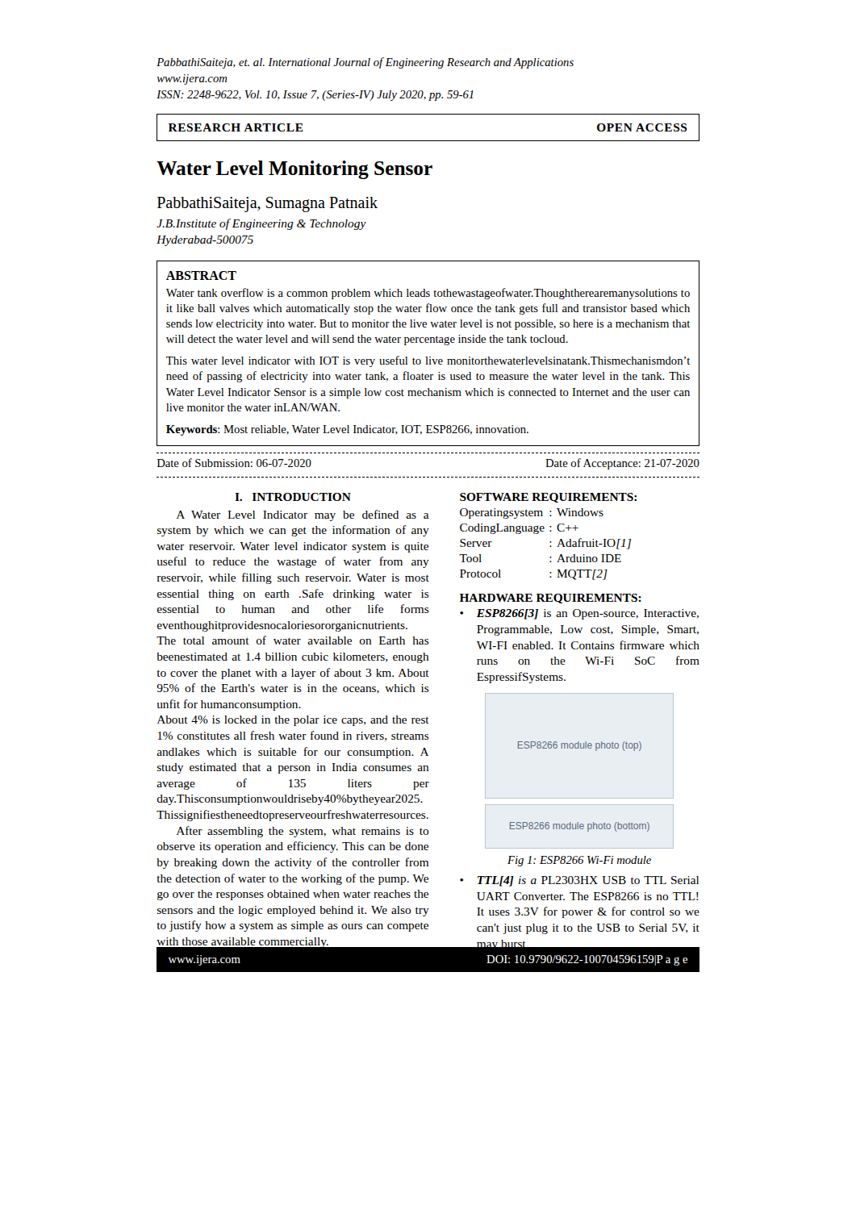PabbathiSaiteja, et. al. International Journal of Engineering Research and Applications
www.ijera.com
ISSN: 2248-9622, Vol. 10, Issue 7, (Series-IV) July 2020, pp. 59-61
RESEARCH ARTICLE OPEN ACCESS
Water Level Monitoring Sensor
PabbathiSaiteja, Sumagna Patnaik
J.B.Institute of Engineering & Technology
Hyderabad-500075
ABSTRACT
Water tank overflow is a common problem which leads tothewastageofwater.Thoughtherearemanysolutions to it like ball valves which automatically stop the water flow once the tank gets full and transistor based which sends low electricity into water. But to monitor the live water level is not possible, so here is a mechanism that will detect the water level and will send the water percentage inside the tank tocloud.
This water level indicator with IOT is very useful to live monitorthewaterlevelsinatank.Thismechanismdon’t need of passing of electricity into water tank, a floater is used to measure the water level in the tank. This Water Level Indicator Sensor is a simple low cost mechanism which is connected to Internet and the user can live monitor the water inLAN/WAN.
Keywords: Most reliable, Water Level Indicator, IOT, ESP8266, innovation.
Date of Submission: 06-07-2020 Date of Acceptance: 21-07-2020
I. INTRODUCTION
A Water Level Indicator may be defined as a system by which we can get the information of any water reservoir. Water level indicator system is quite useful to reduce the wastage of water from any reservoir, while filling such reservoir. Water is most essential thing on earth .Safe drinking water is essential to human and other life forms eventhoughitprovidesnocaloriesororganicnutrients. The total amount of water available on Earth has beenestimated at 1.4 billion cubic kilometers, enough to cover the planet with a layer of about 3 km. About 95% of the Earth's water is in the oceans, which is unfit for humanconsumption.
About 4% is locked in the polar ice caps, and the rest 1% constitutes all fresh water found in rivers, streams andlakes which is suitable for our consumption. A study estimated that a person in India consumes an average of 135 liters per day.Thisconsumptionwouldriseby40%bytheyear2025.
Thissignifiestheneedtopreserveourfreshwaterresources.
After assembling the system, what remains is to observe its operation and efficiency. This can be done by breaking down the activity of the controller from the detection of water to the working of the pump. We go over the responses obtained when water reaches the sensors and the logic employed behind it. We also try to justify how a system as simple as ours can compete with those available commercially.
SOFTWARE REQUIREMENTS:
| Operatingsystem | : | Windows |
| CodingLanguage | : | C++ |
| Server | : | Adafruit-IO [1] |
| Tool | : | Arduino IDE |
| Protocol | : | MQTT [2] |
HARDWARE REQUIREMENTS:
• ESP8266[3] is an Open-source, Interactive, Programmable, Low cost, Simple, Smart, WI-FI enabled. It Contains firmware which runs on the Wi-Fi SoC from EspressifSystems.
ESP8266 module photo (top)
ESP8266 module photo (bottom)
Fig 1: ESP8266 Wi-Fi module
• TTL[4] is a PL2303HX USB to TTL Serial UART Converter. The ESP8266 is no TTL! It uses 3.3V for power & for control so we can't just plug it to the USB to Serial 5V, it may burst
www.ijera.com DOI: 10.9790/9622-100704596159|P a g e